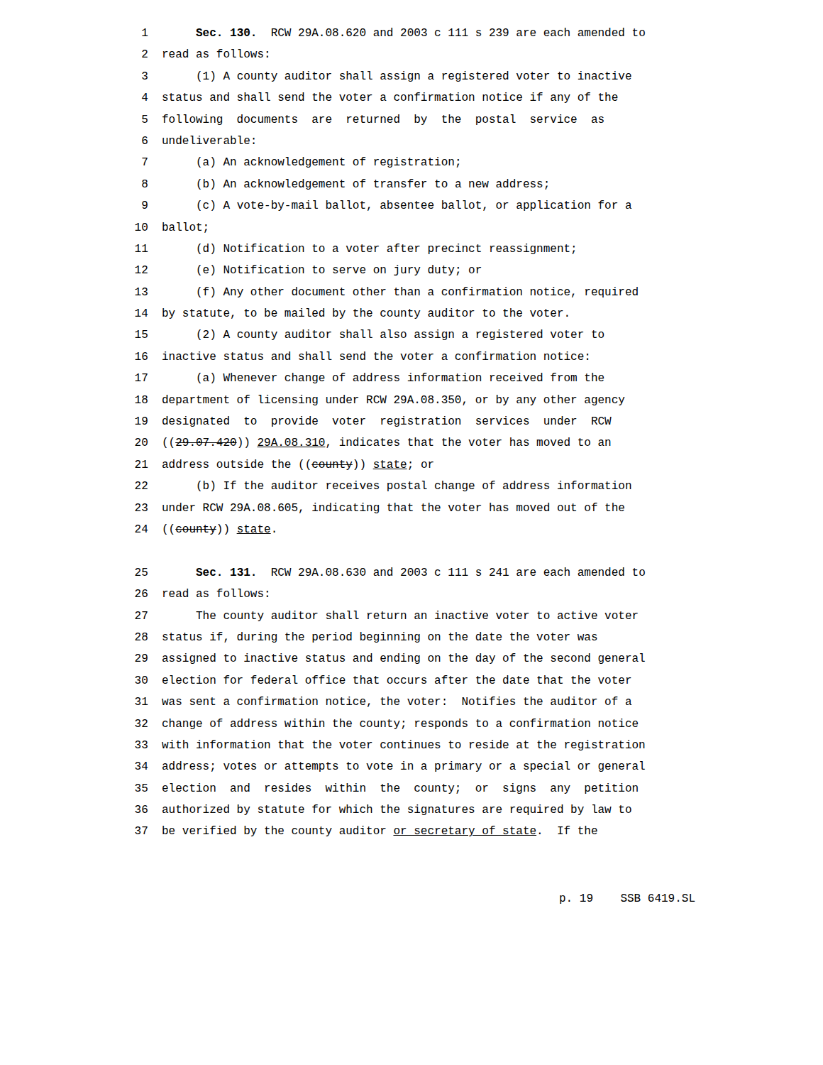1 Sec. 130. RCW 29A.08.620 and 2003 c 111 s 239 are each amended to
2read as follows:
3 (1) A county auditor shall assign a registered voter to inactive
4status and shall send the voter a confirmation notice if any of the
5following documents are returned by the postal service as
6undeliverable:
7 (a) An acknowledgement of registration;
8 (b) An acknowledgement of transfer to a new address;
9 (c) A vote-by-mail ballot, absentee ballot, or application for a
10ballot;
11 (d) Notification to a voter after precinct reassignment;
12 (e) Notification to serve on jury duty; or
13 (f) Any other document other than a confirmation notice, required
14by statute, to be mailed by the county auditor to the voter.
15 (2) A county auditor shall also assign a registered voter to
16inactive status and shall send the voter a confirmation notice:
17 (a) Whenever change of address information received from the
18department of licensing under RCW 29A.08.350, or by any other agency
19designated to provide voter registration services under RCW
20((29.07.420)) 29A.08.310, indicates that the voter has moved to an
21address outside the ((county)) state; or
22 (b) If the auditor receives postal change of address information
23under RCW 29A.08.605, indicating that the voter has moved out of the
24((county)) state.
25 Sec. 131. RCW 29A.08.630 and 2003 c 111 s 241 are each amended to
26read as follows:
27 The county auditor shall return an inactive voter to active voter
28status if, during the period beginning on the date the voter was
29assigned to inactive status and ending on the day of the second general
30election for federal office that occurs after the date that the voter
31was sent a confirmation notice, the voter: Notifies the auditor of a
32change of address within the county; responds to a confirmation notice
33with information that the voter continues to reside at the registration
34address; votes or attempts to vote in a primary or a special or general
35election and resides within the county; or signs any petition
36authorized by statute for which the signatures are required by law to
37be verified by the county auditor or secretary of state. If the
p. 19 SSB 6419.SL